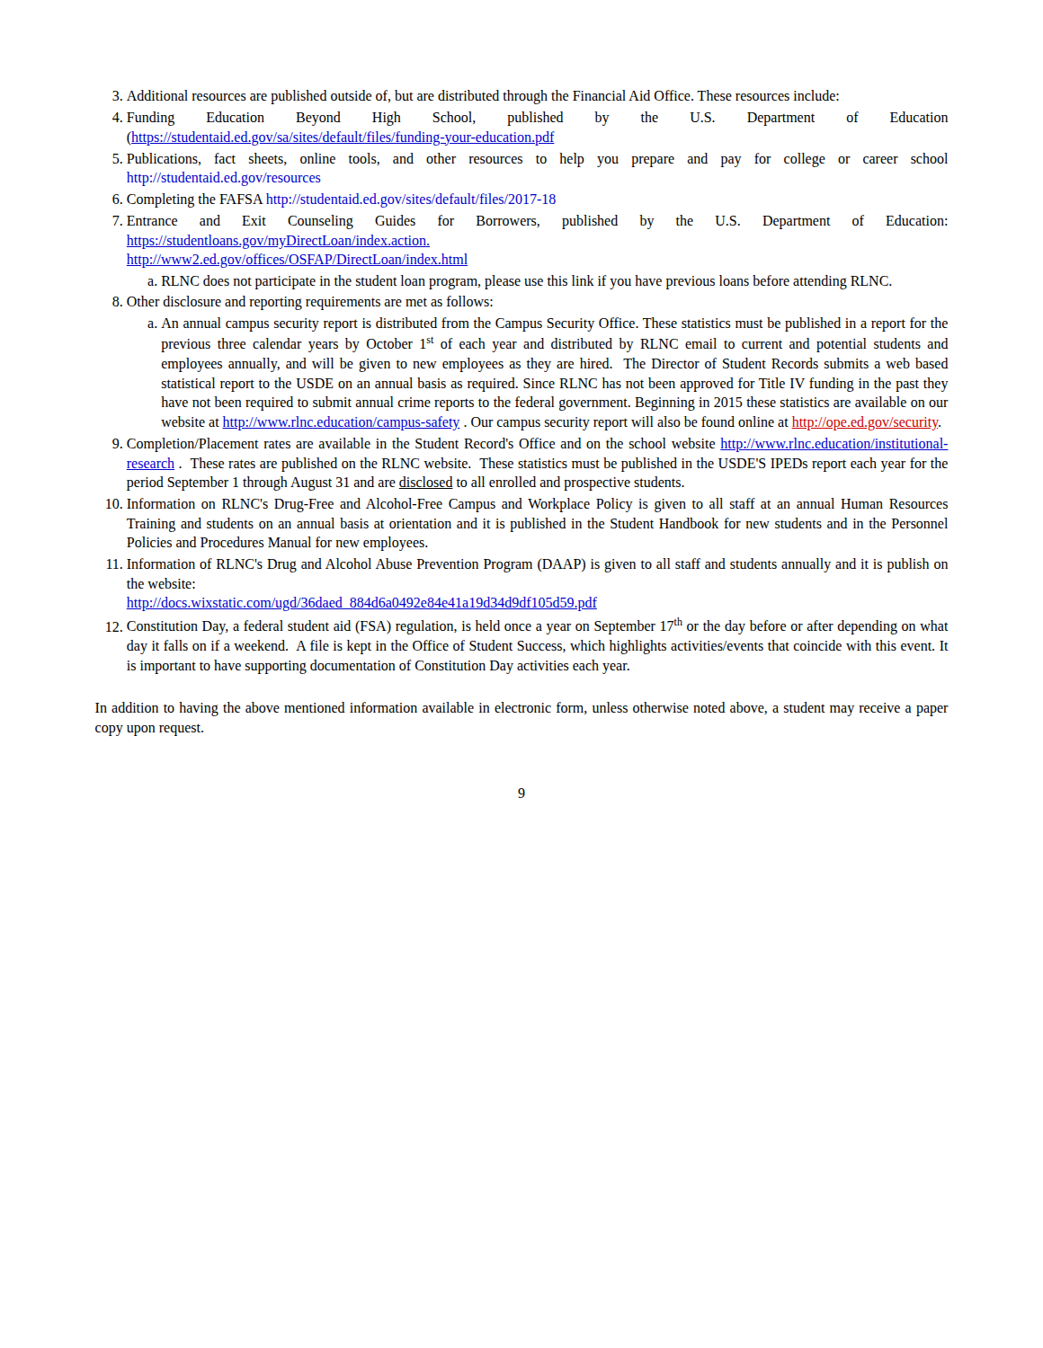Additional resources are published outside of, but are distributed through the Financial Aid Office. These resources include:
Funding Education Beyond High School, published by the U.S. Department of Education (https://studentaid.ed.gov/sa/sites/default/files/funding-your-education.pdf
Publications, fact sheets, online tools, and other resources to help you prepare and pay for college or career school http://studentaid.ed.gov/resources
Completing the FAFSA http://studentaid.ed.gov/sites/default/files/2017-18
Entrance and Exit Counseling Guides for Borrowers, published by the U.S. Department of Education: https://studentloans.gov/myDirectLoan/index.action.
http://www2.ed.gov/offices/OSFAP/DirectLoan/index.html
RLNC does not participate in the student loan program, please use this link if you have previous loans before attending RLNC.
Other disclosure and reporting requirements are met as follows:
An annual campus security report is distributed from the Campus Security Office. These statistics must be published in a report for the previous three calendar years by October 1st of each year and distributed by RLNC email to current and potential students and employees annually, and will be given to new employees as they are hired. The Director of Student Records submits a web based statistical report to the USDE on an annual basis as required. Since RLNC has not been approved for Title IV funding in the past they have not been required to submit annual crime reports to the federal government. Beginning in 2015 these statistics are available on our website at http://www.rlnc.education/campus-safety . Our campus security report will also be found online at http://ope.ed.gov/security.
Completion/Placement rates are available in the Student Record's Office and on the school website http://www.rlnc.education/institutional-research . These rates are published on the RLNC website. These statistics must be published in the USDE'S IPEDs report each year for the period September 1 through August 31 and are disclosed to all enrolled and prospective students.
Information on RLNC's Drug-Free and Alcohol-Free Campus and Workplace Policy is given to all staff at an annual Human Resources Training and students on an annual basis at orientation and it is published in the Student Handbook for new students and in the Personnel Policies and Procedures Manual for new employees.
Information of RLNC's Drug and Alcohol Abuse Prevention Program (DAAP) is given to all staff and students annually and it is publish on the website:
http://docs.wixstatic.com/ugd/36daed_884d6a0492e84e41a19d34d9df105d59.pdf
Constitution Day, a federal student aid (FSA) regulation, is held once a year on September 17th or the day before or after depending on what day it falls on if a weekend. A file is kept in the Office of Student Success, which highlights activities/events that coincide with this event. It is important to have supporting documentation of Constitution Day activities each year.
In addition to having the above mentioned information available in electronic form, unless otherwise noted above, a student may receive a paper copy upon request.
9